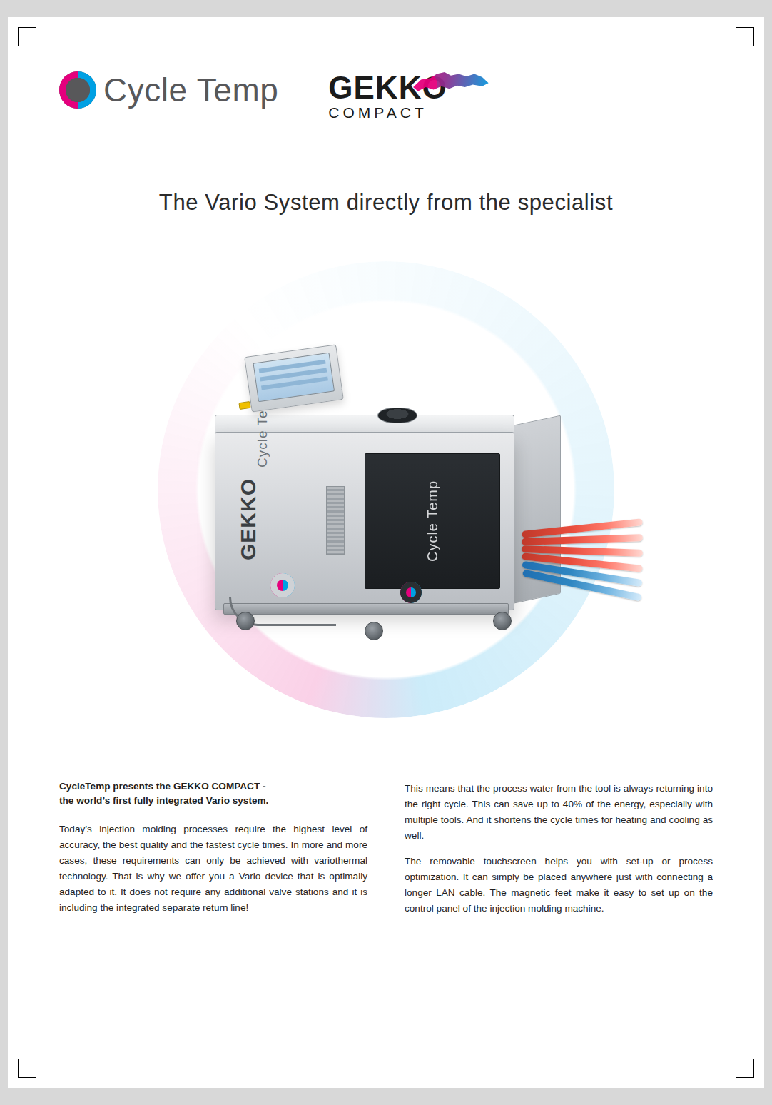Cycle Temp
GEKKO
COMPACT
The Vario System directly from the specialist
Cycle Temp GEKKO
CycleTemp presents the GEKKO COMPACT - the world’s first fully integrated Vario system.
Today’s injection molding processes require the highest level of accuracy, the best quality and the fastest cycle times. In more and more cases, these requirements can only be achieved with variothermal technology. That is why we offer you a Vario device that is optimally adapted to it. It does not require any additional valve stations and it is including the integrated separate return line!
This means that the process water from the tool is always returning into the right cycle. This can save up to 40% of the energy, especially with multiple tools. And it shortens the cycle times for heating and cooling as well.
The removable touchscreen helps you with set-up or process optimization. It can simply be placed anywhere just with connecting a longer LAN cable. The magnetic feet make it easy to set up on the control panel of the injection molding machine.